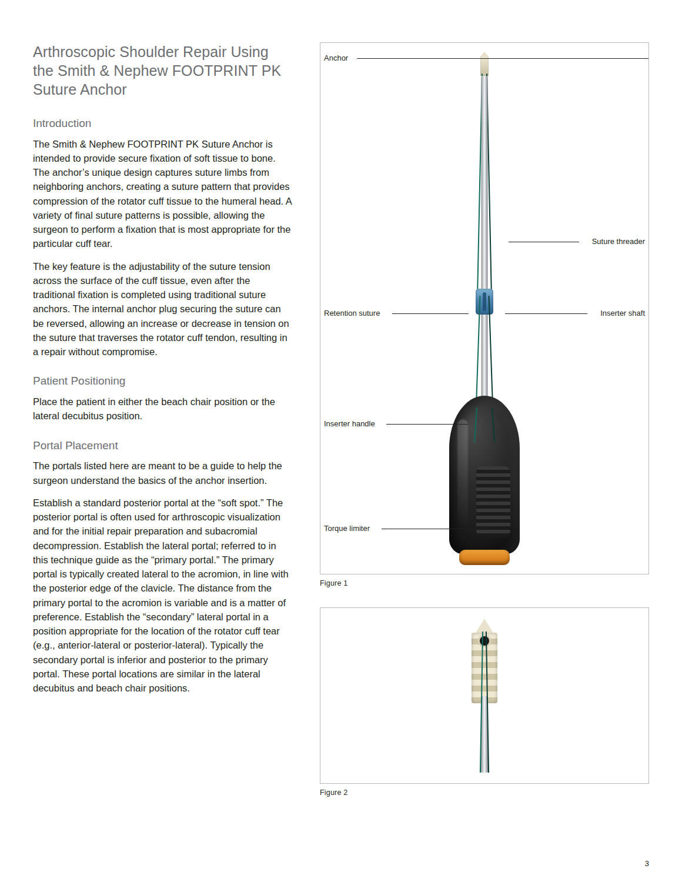Arthroscopic Shoulder Repair Using
the Smith & Nephew FOOTPRINT PK
Suture Anchor
Introduction
The Smith & Nephew FOOTPRINT PK Suture Anchor is intended to provide secure fixation of soft tissue to bone. The anchor’s unique design captures suture limbs from neighboring anchors, creating a suture pattern that provides compression of the rotator cuff tissue to the humeral head. A variety of final suture patterns is possible, allowing the surgeon to perform a fixation that is most appropriate for the particular cuff tear.
The key feature is the adjustability of the suture tension across the surface of the cuff tissue, even after the traditional fixation is completed using traditional suture anchors. The internal anchor plug securing the suture can be reversed, allowing an increase or decrease in tension on the suture that traverses the rotator cuff tendon, resulting in a repair without compromise.
Patient Positioning
Place the patient in either the beach chair position or the lateral decubitus position.
Portal Placement
The portals listed here are meant to be a guide to help the surgeon understand the basics of the anchor insertion.
Establish a standard posterior portal at the “soft spot.” The posterior portal is often used for arthroscopic visualization and for the initial repair preparation and subacromial decompression. Establish the lateral portal; referred to in this technique guide as the “primary portal.” The primary portal is typically created lateral to the acromion, in line with the posterior edge of the clavicle. The distance from the primary portal to the acromion is variable and is a matter of preference. Establish the “secondary” lateral portal in a position appropriate for the location of the rotator cuff tear (e.g., anterior-lateral or posterior-lateral). Typically the secondary portal is inferior and posterior to the primary portal. These portal locations are similar in the lateral decubitus and beach chair positions.
Anchor Suture threader Retention suture Inserter shaft Inserter handle Torque limiter
Figure 1
Figure 2
3